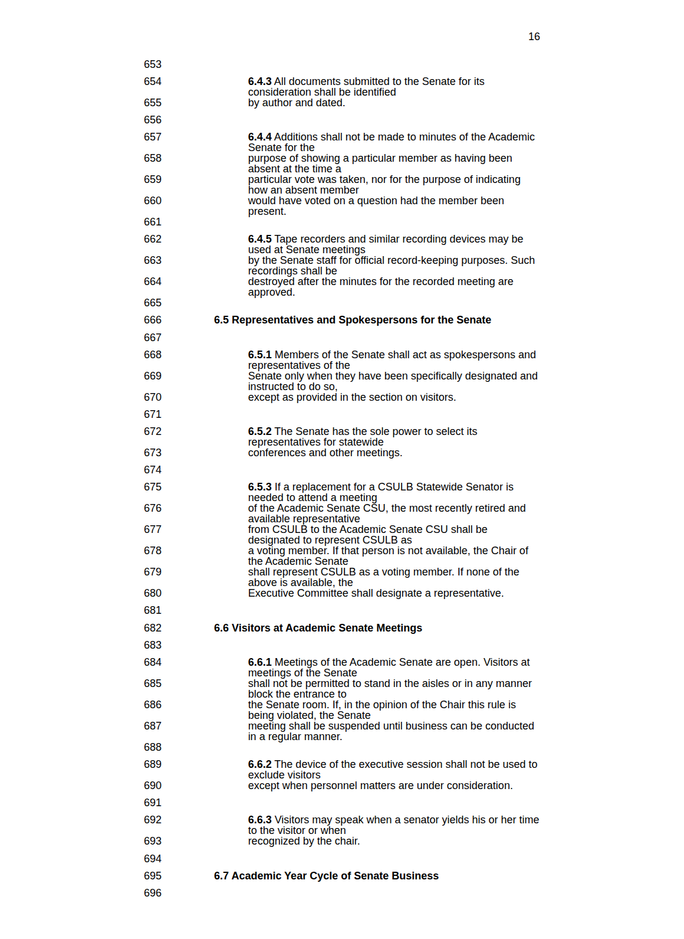16
653
6546.4.3 All documents submitted to the Senate for its consideration shall be identified
655 by author and dated.
656
6576.4.4 Additions shall not be made to minutes of the Academic Senate for the
658 purpose of showing a particular member as having been absent at the time a
659 particular vote was taken, nor for the purpose of indicating how an absent member
660 would have voted on a question had the member been present.
661
6626.4.5 Tape recorders and similar recording devices may be used at Senate meetings
663 by the Senate staff for official record-keeping purposes. Such recordings shall be
664 destroyed after the minutes for the recorded meeting are approved.
665
6666.5 Representatives and Spokespersons for the Senate
667
6686.5.1 Members of the Senate shall act as spokespersons and representatives of the
669 Senate only when they have been specifically designated and instructed to do so,
670 except as provided in the section on visitors.
671
6726.5.2 The Senate has the sole power to select its representatives for statewide
673 conferences and other meetings.
674
6756.5.3 If a replacement for a CSULB Statewide Senator is needed to attend a meeting
676 of the Academic Senate CSU, the most recently retired and available representative
677 from CSULB to the Academic Senate CSU shall be designated to represent CSULB as
678 a voting member. If that person is not available, the Chair of the Academic Senate
679 shall represent CSULB as a voting member. If none of the above is available, the
680 Executive Committee shall designate a representative.
681
6826.6 Visitors at Academic Senate Meetings
683
6846.6.1 Meetings of the Academic Senate are open. Visitors at meetings of the Senate
685 shall not be permitted to stand in the aisles or in any manner block the entrance to
686 the Senate room. If, in the opinion of the Chair this rule is being violated, the Senate
687 meeting shall be suspended until business can be conducted in a regular manner.
688
6896.6.2 The device of the executive session shall not be used to exclude visitors
690 except when personnel matters are under consideration.
691
6926.6.3 Visitors may speak when a senator yields his or her time to the visitor or when
693 recognized by the chair.
694
6956.7 Academic Year Cycle of Senate Business
696